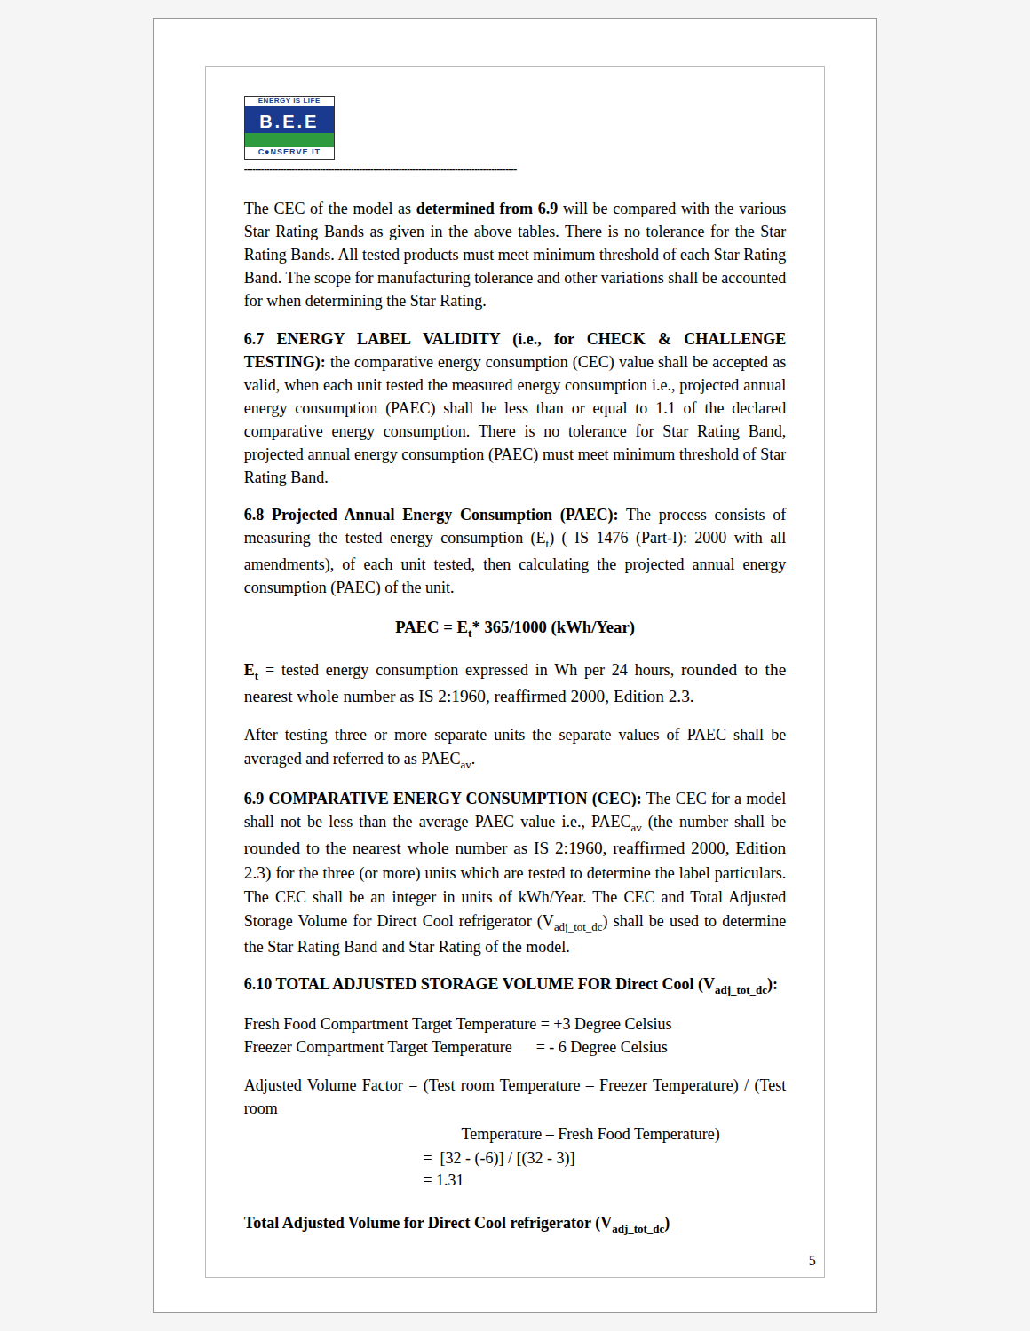ENERGY IS LIFE
B.E.E
C●NSERVE IT
-------------------------------------------------------------------------------------------------
The CEC of the model as determined from 6.9 will be compared with the various Star Rating Bands as given in the above tables. There is no tolerance for the Star Rating Bands. All tested products must meet minimum threshold of each Star Rating Band. The scope for manufacturing tolerance and other variations shall be accounted for when determining the Star Rating.
6.7 ENERGY LABEL VALIDITY (i.e., for CHECK & CHALLENGE TESTING): the comparative energy consumption (CEC) value shall be accepted as valid, when each unit tested the measured energy consumption i.e., projected annual energy consumption (PAEC) shall be less than or equal to 1.1 of the declared comparative energy consumption. There is no tolerance for Star Rating Band, projected annual energy consumption (PAEC) must meet minimum threshold of Star Rating Band.
6.8 Projected Annual Energy Consumption (PAEC): The process consists of measuring the tested energy consumption (Et) ( IS 1476 (Part-I): 2000 with all amendments), of each unit tested, then calculating the projected annual energy consumption (PAEC) of the unit.
PAEC = Et* 365/1000 (kWh/Year)
Et = tested energy consumption expressed in Wh per 24 hours, rounded to the nearest whole number as IS 2:1960, reaffirmed 2000, Edition 2.3.
After testing three or more separate units the separate values of PAEC shall be averaged and referred to as PAECav.
6.9 COMPARATIVE ENERGY CONSUMPTION (CEC): The CEC for a model shall not be less than the average PAEC value i.e., PAECav (the number shall be rounded to the nearest whole number as IS 2:1960, reaffirmed 2000, Edition 2.3) for the three (or more) units which are tested to determine the label particulars. The CEC shall be an integer in units of kWh/Year. The CEC and Total Adjusted Storage Volume for Direct Cool refrigerator (Vadj_tot_dc) shall be used to determine the Star Rating Band and Star Rating of the model.
6.10 TOTAL ADJUSTED STORAGE VOLUME FOR Direct Cool (Vadj_tot_dc):
Fresh Food Compartment Target Temperature = +3 Degree Celsius
Freezer Compartment Target Temperature = - 6 Degree Celsius
Adjusted Volume Factor = (Test room Temperature – Freezer Temperature) / (Test room
Temperature – Fresh Food Temperature)
= [32 - (-6)] / [(32 - 3)]
= 1.31
Total Adjusted Volume for Direct Cool refrigerator (Vadj_tot_dc)
5